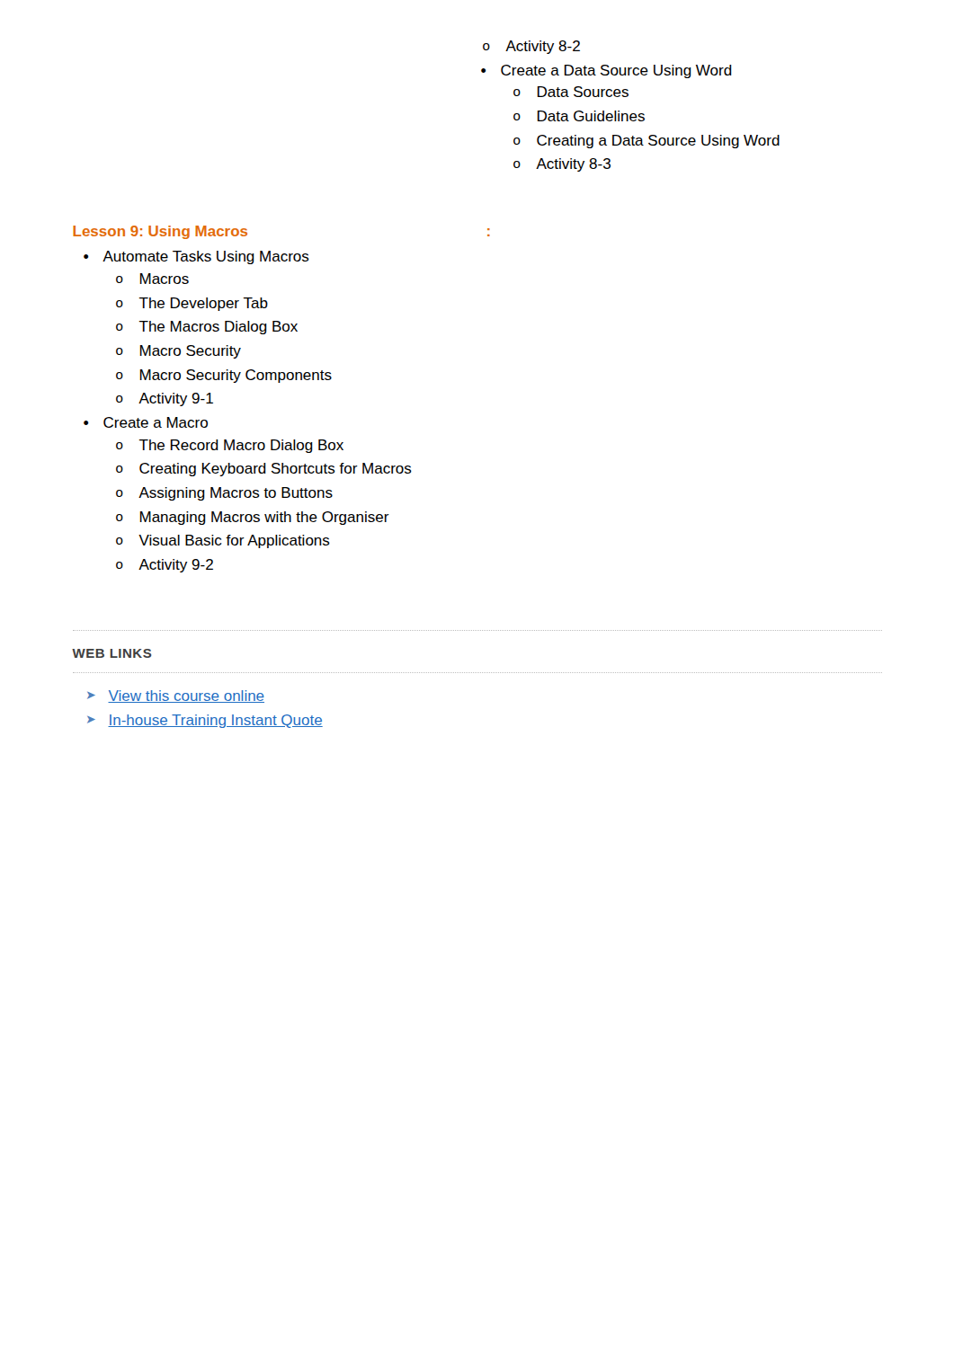Activity 8-2
Create a Data Source Using Word
Data Sources
Data Guidelines
Creating a Data Source Using Word
Activity 8-3
Lesson 9: Using Macros:
Automate Tasks Using Macros
Macros
The Developer Tab
The Macros Dialog Box
Macro Security
Macro Security Components
Activity 9-1
Create a Macro
The Record Macro Dialog Box
Creating Keyboard Shortcuts for Macros
Assigning Macros to Buttons
Managing Macros with the Organiser
Visual Basic for Applications
Activity 9-2
WEB LINKS
View this course online
In-house Training Instant Quote